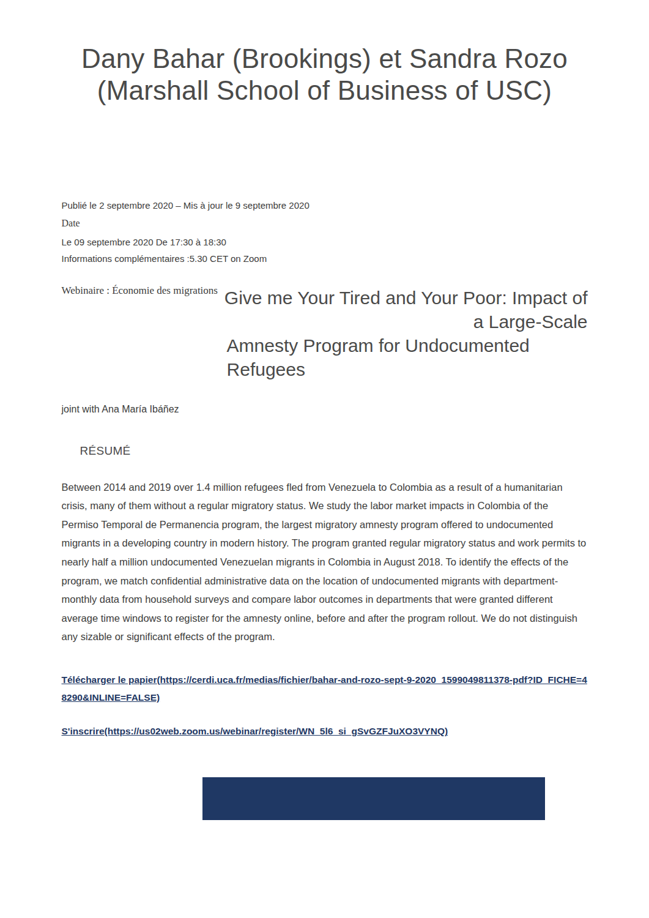Dany Bahar (Brookings) et Sandra Rozo (Marshall School of Business of USC)
Publié le 2 septembre 2020 – Mis à jour le 9 septembre 2020
Date
Le 09 septembre 2020 De 17:30 à 18:30
Informations complémentaires :5.30 CET on Zoom
Webinaire : Économie des migrations
Give me Your Tired and Your Poor: Impact of a Large-Scale Amnesty Program for Undocumented Refugees
joint with Ana María Ibáñez
RÉSUMÉ
Between 2014 and 2019 over 1.4 million refugees fled from Venezuela to Colombia as a result of a humanitarian crisis, many of them without a regular migratory status. We study the labor market impacts in Colombia of the Permiso Temporal de Permanencia program, the largest migratory amnesty program offered to undocumented migrants in a developing country in modern history. The program granted regular migratory status and work permits to nearly half a million undocumented Venezuelan migrants in Colombia in August 2018. To identify the effects of the program, we match confidential administrative data on the location of undocumented migrants with department-monthly data from household surveys and compare labor outcomes in departments that were granted different average time windows to register for the amnesty online, before and after the program rollout. We do not distinguish any sizable or significant effects of the program.
Télécharger le papier(https://cerdi.uca.fr/medias/fichier/bahar-and-rozo-sept-9-2020_1599049811378-pdf?ID_FICHE=48290&INLINE=FALSE)
S'inscrire(https://us02web.zoom.us/webinar/register/WN_5l6_si_gSvGZFJuXO3VYNQ)